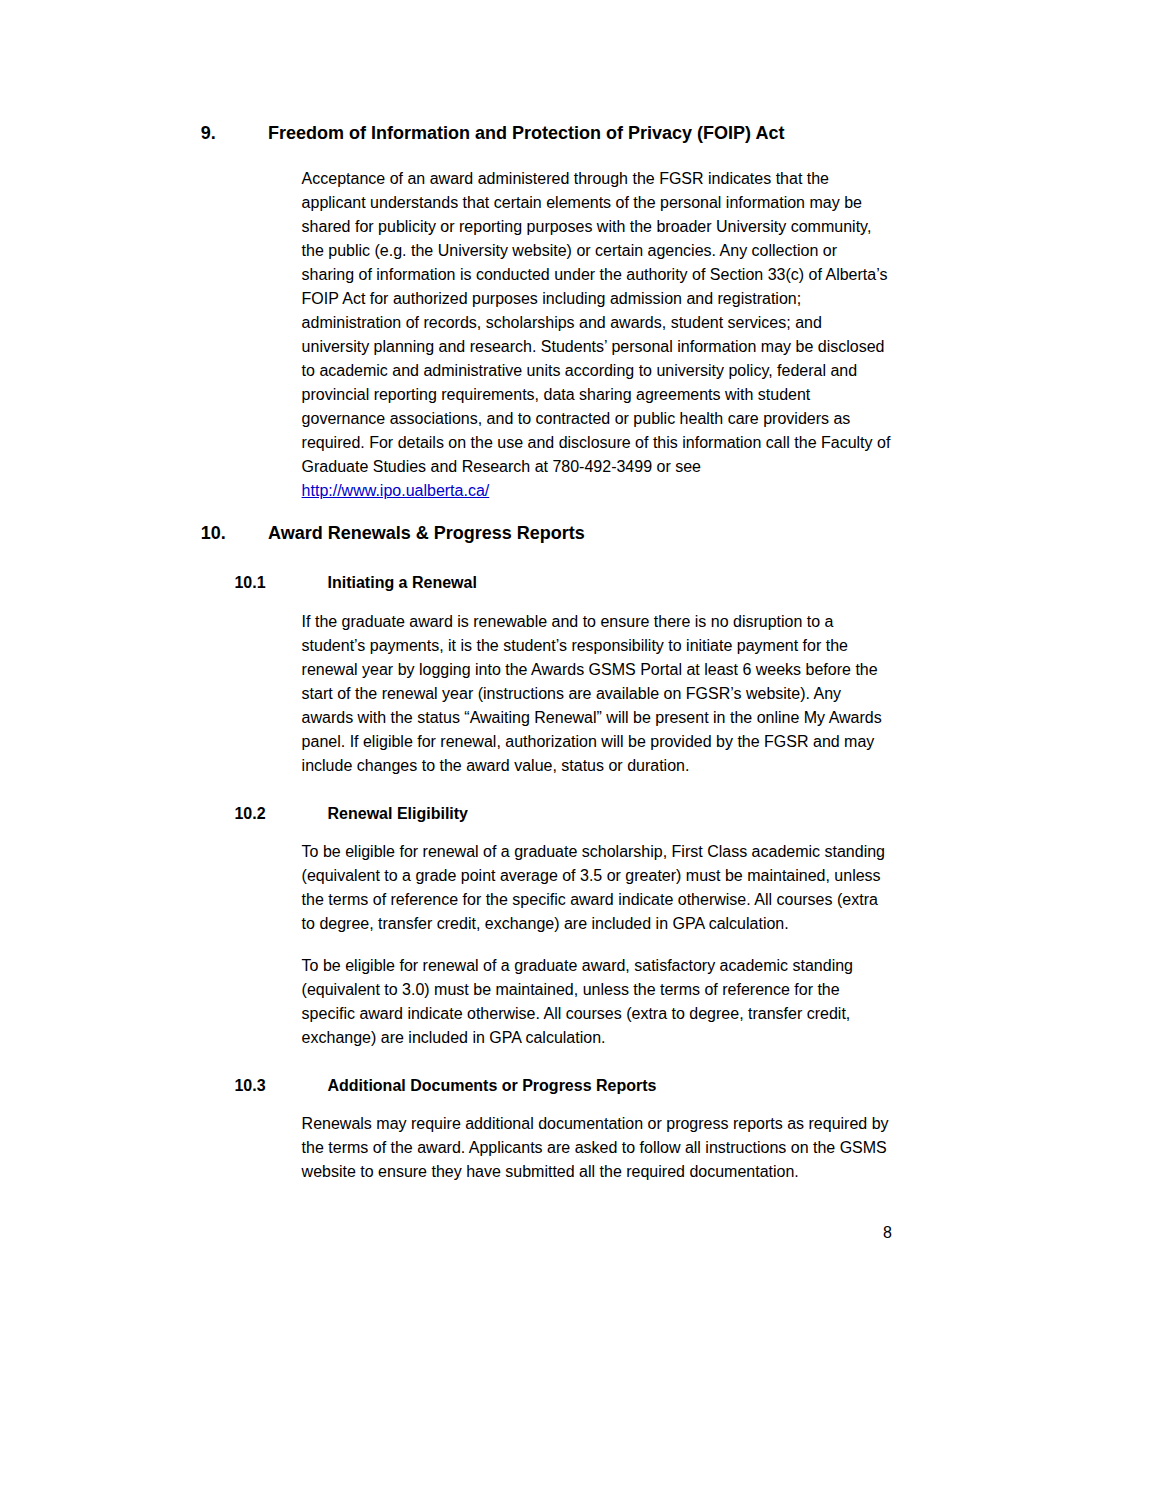9. Freedom of Information and Protection of Privacy (FOIP) Act
Acceptance of an award administered through the FGSR indicates that the applicant understands that certain elements of the personal information may be shared for publicity or reporting purposes with the broader University community, the public (e.g. the University website) or certain agencies. Any collection or sharing of information is conducted under the authority of Section 33(c) of Alberta’s FOIP Act for authorized purposes including admission and registration; administration of records, scholarships and awards, student services; and university planning and research. Students’ personal information may be disclosed to academic and administrative units according to university policy, federal and provincial reporting requirements, data sharing agreements with student governance associations, and to contracted or public health care providers as required. For details on the use and disclosure of this information call the Faculty of Graduate Studies and Research at 780-492-3499 or see http://www.ipo.ualberta.ca/
10. Award Renewals & Progress Reports
10.1 Initiating a Renewal
If the graduate award is renewable and to ensure there is no disruption to a student’s payments, it is the student’s responsibility to initiate payment for the renewal year by logging into the Awards GSMS Portal at least 6 weeks before the start of the renewal year (instructions are available on FGSR’s website). Any awards with the status “Awaiting Renewal” will be present in the online My Awards panel. If eligible for renewal, authorization will be provided by the FGSR and may include changes to the award value, status or duration.
10.2 Renewal Eligibility
To be eligible for renewal of a graduate scholarship, First Class academic standing (equivalent to a grade point average of 3.5 or greater) must be maintained, unless the terms of reference for the specific award indicate otherwise. All courses (extra to degree, transfer credit, exchange) are included in GPA calculation.
To be eligible for renewal of a graduate award, satisfactory academic standing (equivalent to 3.0) must be maintained, unless the terms of reference for the specific award indicate otherwise. All courses (extra to degree, transfer credit, exchange) are included in GPA calculation.
10.3 Additional Documents or Progress Reports
Renewals may require additional documentation or progress reports as required by the terms of the award. Applicants are asked to follow all instructions on the GSMS website to ensure they have submitted all the required documentation.
8